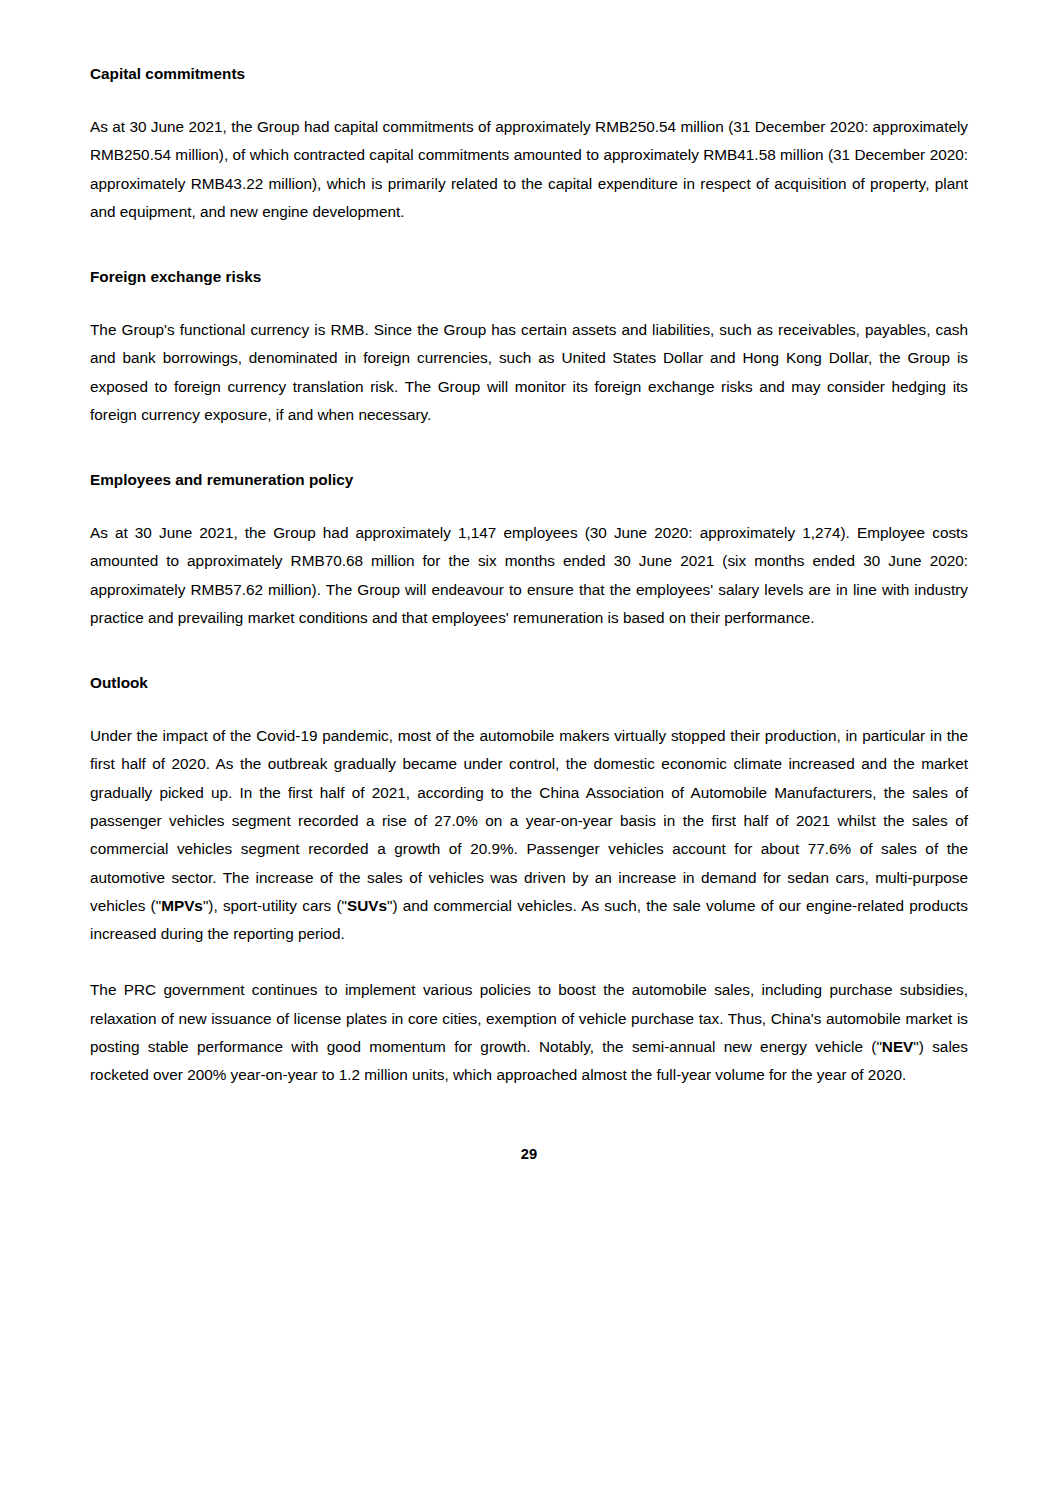Capital commitments
As at 30 June 2021, the Group had capital commitments of approximately RMB250.54 million (31 December 2020: approximately RMB250.54 million), of which contracted capital commitments amounted to approximately RMB41.58 million (31 December 2020: approximately RMB43.22 million), which is primarily related to the capital expenditure in respect of acquisition of property, plant and equipment, and new engine development.
Foreign exchange risks
The Group's functional currency is RMB. Since the Group has certain assets and liabilities, such as receivables, payables, cash and bank borrowings, denominated in foreign currencies, such as United States Dollar and Hong Kong Dollar, the Group is exposed to foreign currency translation risk. The Group will monitor its foreign exchange risks and may consider hedging its foreign currency exposure, if and when necessary.
Employees and remuneration policy
As at 30 June 2021, the Group had approximately 1,147 employees (30 June 2020: approximately 1,274). Employee costs amounted to approximately RMB70.68 million for the six months ended 30 June 2021 (six months ended 30 June 2020: approximately RMB57.62 million). The Group will endeavour to ensure that the employees' salary levels are in line with industry practice and prevailing market conditions and that employees' remuneration is based on their performance.
Outlook
Under the impact of the Covid-19 pandemic, most of the automobile makers virtually stopped their production, in particular in the first half of 2020. As the outbreak gradually became under control, the domestic economic climate increased and the market gradually picked up. In the first half of 2021, according to the China Association of Automobile Manufacturers, the sales of passenger vehicles segment recorded a rise of 27.0% on a year-on-year basis in the first half of 2021 whilst the sales of commercial vehicles segment recorded a growth of 20.9%. Passenger vehicles account for about 77.6% of sales of the automotive sector. The increase of the sales of vehicles was driven by an increase in demand for sedan cars, multi-purpose vehicles ("MPVs"), sport-utility cars ("SUVs") and commercial vehicles. As such, the sale volume of our engine-related products increased during the reporting period.
The PRC government continues to implement various policies to boost the automobile sales, including purchase subsidies, relaxation of new issuance of license plates in core cities, exemption of vehicle purchase tax. Thus, China's automobile market is posting stable performance with good momentum for growth. Notably, the semi-annual new energy vehicle ("NEV") sales rocketed over 200% year-on-year to 1.2 million units, which approached almost the full-year volume for the year of 2020.
29